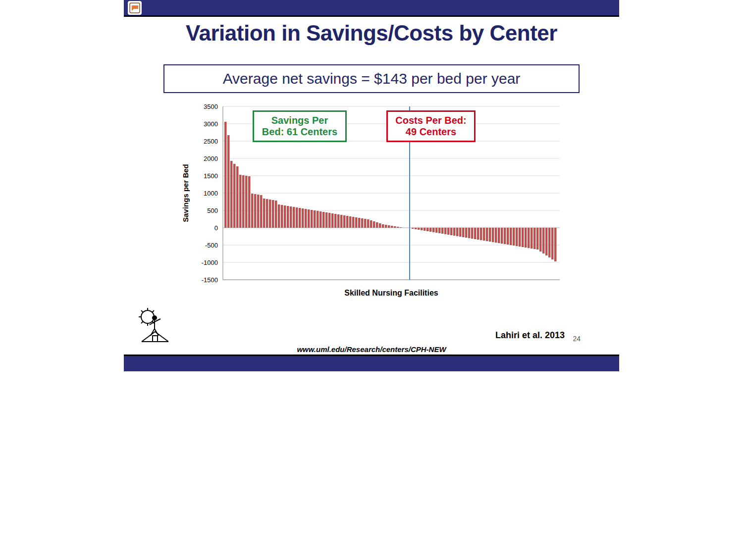Variation in Savings/Costs by Center
Average net savings = $143 per bed per year
Savings Per
Bed: 61 Centers
Costs Per Bed:
49 Centers
3500 3000 2500 2000 1500 1000 500 0 -500 -1000 -1500 Savings per Bed Skilled Nursing Facilities
Lahiri et al. 2013
24
www.uml.edu/Research/centers/CPH-NEW